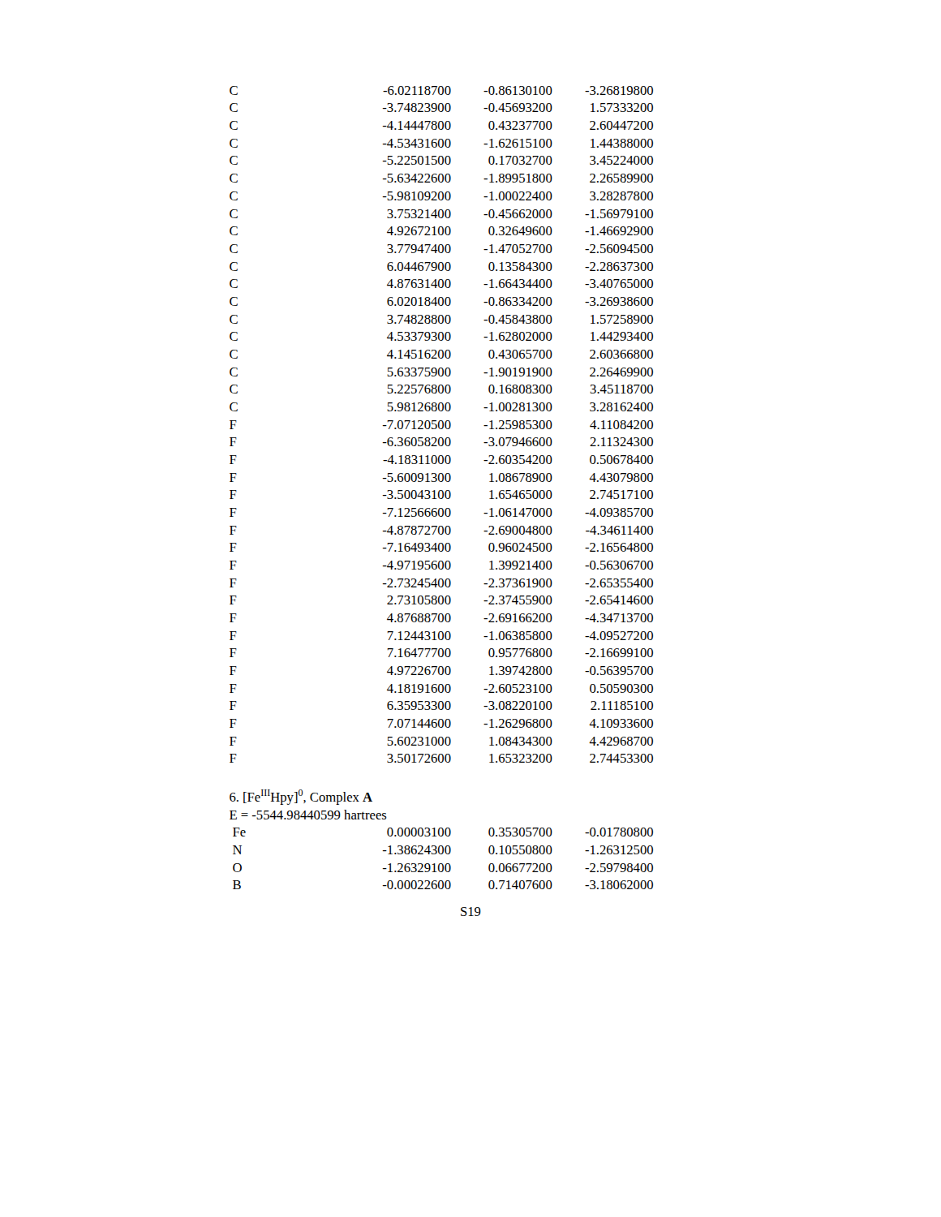| C | -6.02118700 | -0.86130100 | -3.26819800 |
| C | -3.74823900 | -0.45693200 | 1.57333200 |
| C | -4.14447800 | 0.43237700 | 2.60447200 |
| C | -4.53431600 | -1.62615100 | 1.44388000 |
| C | -5.22501500 | 0.17032700 | 3.45224000 |
| C | -5.63422600 | -1.89951800 | 2.26589900 |
| C | -5.98109200 | -1.00022400 | 3.28287800 |
| C | 3.75321400 | -0.45662000 | -1.56979100 |
| C | 4.92672100 | 0.32649600 | -1.46692900 |
| C | 3.77947400 | -1.47052700 | -2.56094500 |
| C | 6.04467900 | 0.13584300 | -2.28637300 |
| C | 4.87631400 | -1.66434400 | -3.40765000 |
| C | 6.02018400 | -0.86334200 | -3.26938600 |
| C | 3.74828800 | -0.45843800 | 1.57258900 |
| C | 4.53379300 | -1.62802000 | 1.44293400 |
| C | 4.14516200 | 0.43065700 | 2.60366800 |
| C | 5.63375900 | -1.90191900 | 2.26469900 |
| C | 5.22576800 | 0.16808300 | 3.45118700 |
| C | 5.98126800 | -1.00281300 | 3.28162400 |
| F | -7.07120500 | -1.25985300 | 4.11084200 |
| F | -6.36058200 | -3.07946600 | 2.11324300 |
| F | -4.18311000 | -2.60354200 | 0.50678400 |
| F | -5.60091300 | 1.08678900 | 4.43079800 |
| F | -3.50043100 | 1.65465000 | 2.74517100 |
| F | -7.12566600 | -1.06147000 | -4.09385700 |
| F | -4.87872700 | -2.69004800 | -4.34611400 |
| F | -7.16493400 | 0.96024500 | -2.16564800 |
| F | -4.97195600 | 1.39921400 | -0.56306700 |
| F | -2.73245400 | -2.37361900 | -2.65355400 |
| F | 2.73105800 | -2.37455900 | -2.65414600 |
| F | 4.87688700 | -2.69166200 | -4.34713700 |
| F | 7.12443100 | -1.06385800 | -4.09527200 |
| F | 7.16477700 | 0.95776800 | -2.16699100 |
| F | 4.97226700 | 1.39742800 | -0.56395700 |
| F | 4.18191600 | -2.60523100 | 0.50590300 |
| F | 6.35953300 | -3.08220100 | 2.11185100 |
| F | 7.07144600 | -1.26296800 | 4.10933600 |
| F | 5.60231000 | 1.08434300 | 4.42968700 |
| F | 3.50172600 | 1.65323200 | 2.74453300 |
6. [FeIIIHpy]0, Complex A
E = -5544.98440599 hartrees
| Fe | 0.00003100 | 0.35305700 | -0.01780800 |
| N | -1.38624300 | 0.10550800 | -1.26312500 |
| O | -1.26329100 | 0.06677200 | -2.59798400 |
| B | -0.00022600 | 0.71407600 | -3.18062000 |
S19